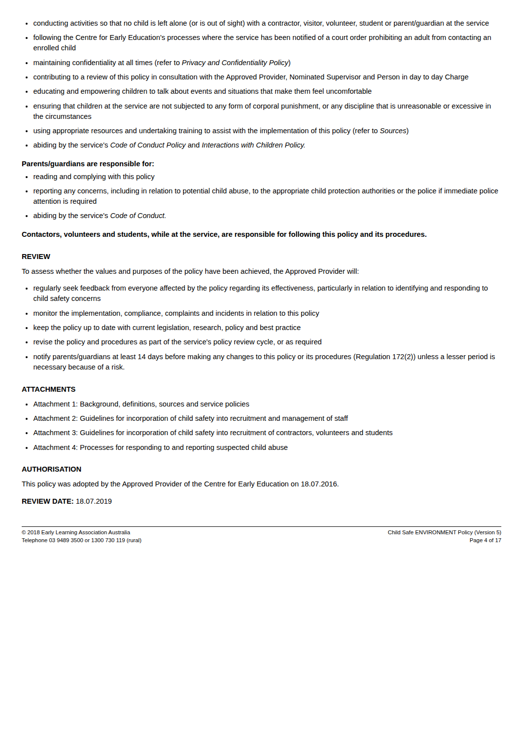conducting activities so that no child is left alone (or is out of sight) with a contractor, visitor, volunteer, student or parent/guardian at the service
following the Centre for Early Education's processes where the service has been notified of a court order prohibiting an adult from contacting an enrolled child
maintaining confidentiality at all times (refer to Privacy and Confidentiality Policy)
contributing to a review of this policy in consultation with the Approved Provider, Nominated Supervisor and Person in day to day Charge
educating and empowering children to talk about events and situations that make them feel uncomfortable
ensuring that children at the service are not subjected to any form of corporal punishment, or any discipline that is unreasonable or excessive in the circumstances
using appropriate resources and undertaking training to assist with the implementation of this policy (refer to Sources)
abiding by the service's Code of Conduct Policy and Interactions with Children Policy.
Parents/guardians are responsible for:
reading and complying with this policy
reporting any concerns, including in relation to potential child abuse, to the appropriate child protection authorities or the police if immediate police attention is required
abiding by the service's Code of Conduct.
Contactors, volunteers and students, while at the service, are responsible for following this policy and its procedures.
Review
To assess whether the values and purposes of the policy have been achieved, the Approved Provider will:
regularly seek feedback from everyone affected by the policy regarding its effectiveness, particularly in relation to identifying and responding to child safety concerns
monitor the implementation, compliance, complaints and incidents in relation to this policy
keep the policy up to date with current legislation, research, policy and best practice
revise the policy and procedures as part of the service's policy review cycle, or as required
notify parents/guardians at least 14 days before making any changes to this policy or its procedures (Regulation 172(2)) unless a lesser period is necessary because of a risk.
Attachments
Attachment 1: Background, definitions, sources and service policies
Attachment 2: Guidelines for incorporation of child safety into recruitment and management of staff
Attachment 3: Guidelines for incorporation of child safety into recruitment of contractors, volunteers and students
Attachment 4: Processes for responding to and reporting suspected child abuse
Authorisation
This policy was adopted by the Approved Provider of the Centre for Early Education on 18.07.2016.
REVIEW DATE: 18.07.2019
© 2018 Early Learning Association Australia
Telephone 03 9489 3500 or 1300 730 119 (rural)
Child Safe ENVIRONMENT Policy (Version 5)
Page 4 of 17